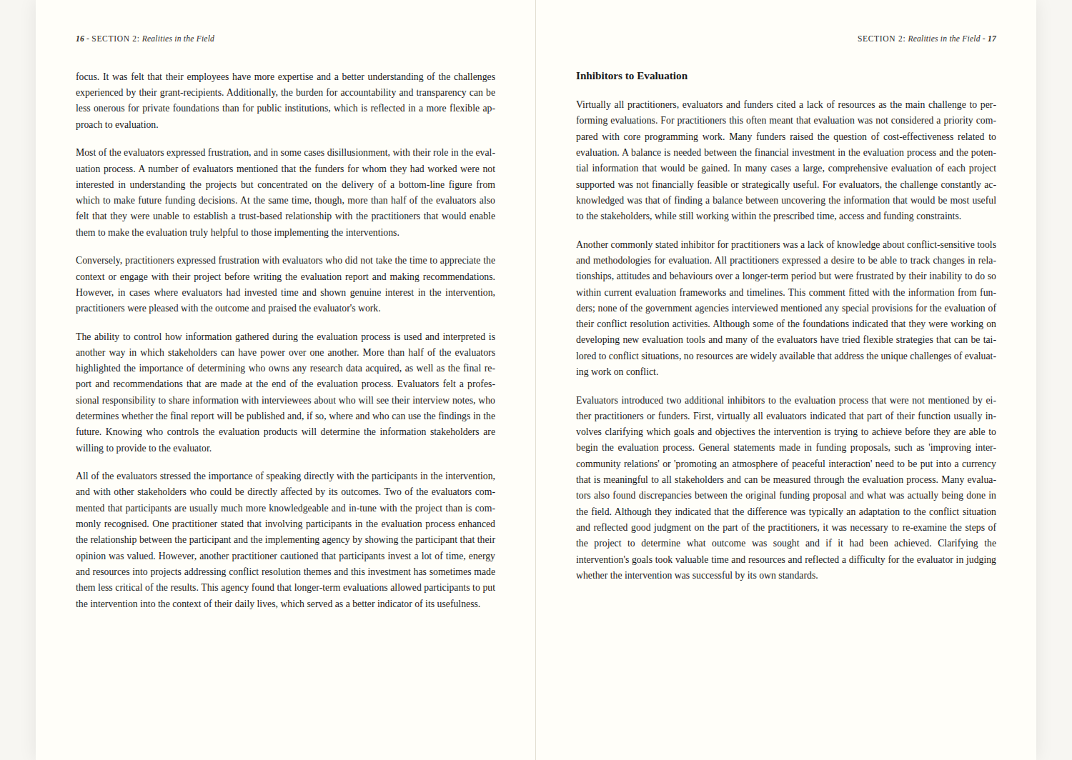16 - SECTION 2: Realities in the Field
focus. It was felt that their employees have more expertise and a better understanding of the challenges experienced by their grant-recipients. Additionally, the burden for accountability and transparency can be less onerous for private foundations than for public institutions, which is reflected in a more flexible approach to evaluation.
Most of the evaluators expressed frustration, and in some cases disillusionment, with their role in the evaluation process. A number of evaluators mentioned that the funders for whom they had worked were not interested in understanding the projects but concentrated on the delivery of a bottom-line figure from which to make future funding decisions. At the same time, though, more than half of the evaluators also felt that they were unable to establish a trust-based relationship with the practitioners that would enable them to make the evaluation truly helpful to those implementing the interventions.
Conversely, practitioners expressed frustration with evaluators who did not take the time to appreciate the context or engage with their project before writing the evaluation report and making recommendations. However, in cases where evaluators had invested time and shown genuine interest in the intervention, practitioners were pleased with the outcome and praised the evaluator's work.
The ability to control how information gathered during the evaluation process is used and interpreted is another way in which stakeholders can have power over one another. More than half of the evaluators highlighted the importance of determining who owns any research data acquired, as well as the final report and recommendations that are made at the end of the evaluation process. Evaluators felt a professional responsibility to share information with interviewees about who will see their interview notes, who determines whether the final report will be published and, if so, where and who can use the findings in the future. Knowing who controls the evaluation products will determine the information stakeholders are willing to provide to the evaluator.
All of the evaluators stressed the importance of speaking directly with the participants in the intervention, and with other stakeholders who could be directly affected by its outcomes. Two of the evaluators commented that participants are usually much more knowledgeable and in-tune with the project than is commonly recognised. One practitioner stated that involving participants in the evaluation process enhanced the relationship between the participant and the implementing agency by showing the participant that their opinion was valued. However, another practitioner cautioned that participants invest a lot of time, energy and resources into projects addressing conflict resolution themes and this investment has sometimes made them less critical of the results. This agency found that longer-term evaluations allowed participants to put the intervention into the context of their daily lives, which served as a better indicator of its usefulness.
SECTION 2: Realities in the Field - 17
Inhibitors to Evaluation
Virtually all practitioners, evaluators and funders cited a lack of resources as the main challenge to performing evaluations. For practitioners this often meant that evaluation was not considered a priority compared with core programming work. Many funders raised the question of cost-effectiveness related to evaluation. A balance is needed between the financial investment in the evaluation process and the potential information that would be gained. In many cases a large, comprehensive evaluation of each project supported was not financially feasible or strategically useful. For evaluators, the challenge constantly acknowledged was that of finding a balance between uncovering the information that would be most useful to the stakeholders, while still working within the prescribed time, access and funding constraints.
Another commonly stated inhibitor for practitioners was a lack of knowledge about conflict-sensitive tools and methodologies for evaluation. All practitioners expressed a desire to be able to track changes in relationships, attitudes and behaviours over a longer-term period but were frustrated by their inability to do so within current evaluation frameworks and timelines. This comment fitted with the information from funders; none of the government agencies interviewed mentioned any special provisions for the evaluation of their conflict resolution activities. Although some of the foundations indicated that they were working on developing new evaluation tools and many of the evaluators have tried flexible strategies that can be tailored to conflict situations, no resources are widely available that address the unique challenges of evaluating work on conflict.
Evaluators introduced two additional inhibitors to the evaluation process that were not mentioned by either practitioners or funders. First, virtually all evaluators indicated that part of their function usually involves clarifying which goals and objectives the intervention is trying to achieve before they are able to begin the evaluation process. General statements made in funding proposals, such as 'improving inter-community relations' or 'promoting an atmosphere of peaceful interaction' need to be put into a currency that is meaningful to all stakeholders and can be measured through the evaluation process. Many evaluators also found discrepancies between the original funding proposal and what was actually being done in the field. Although they indicated that the difference was typically an adaptation to the conflict situation and reflected good judgment on the part of the practitioners, it was necessary to re-examine the steps of the project to determine what outcome was sought and if it had been achieved. Clarifying the intervention's goals took valuable time and resources and reflected a difficulty for the evaluator in judging whether the intervention was successful by its own standards.